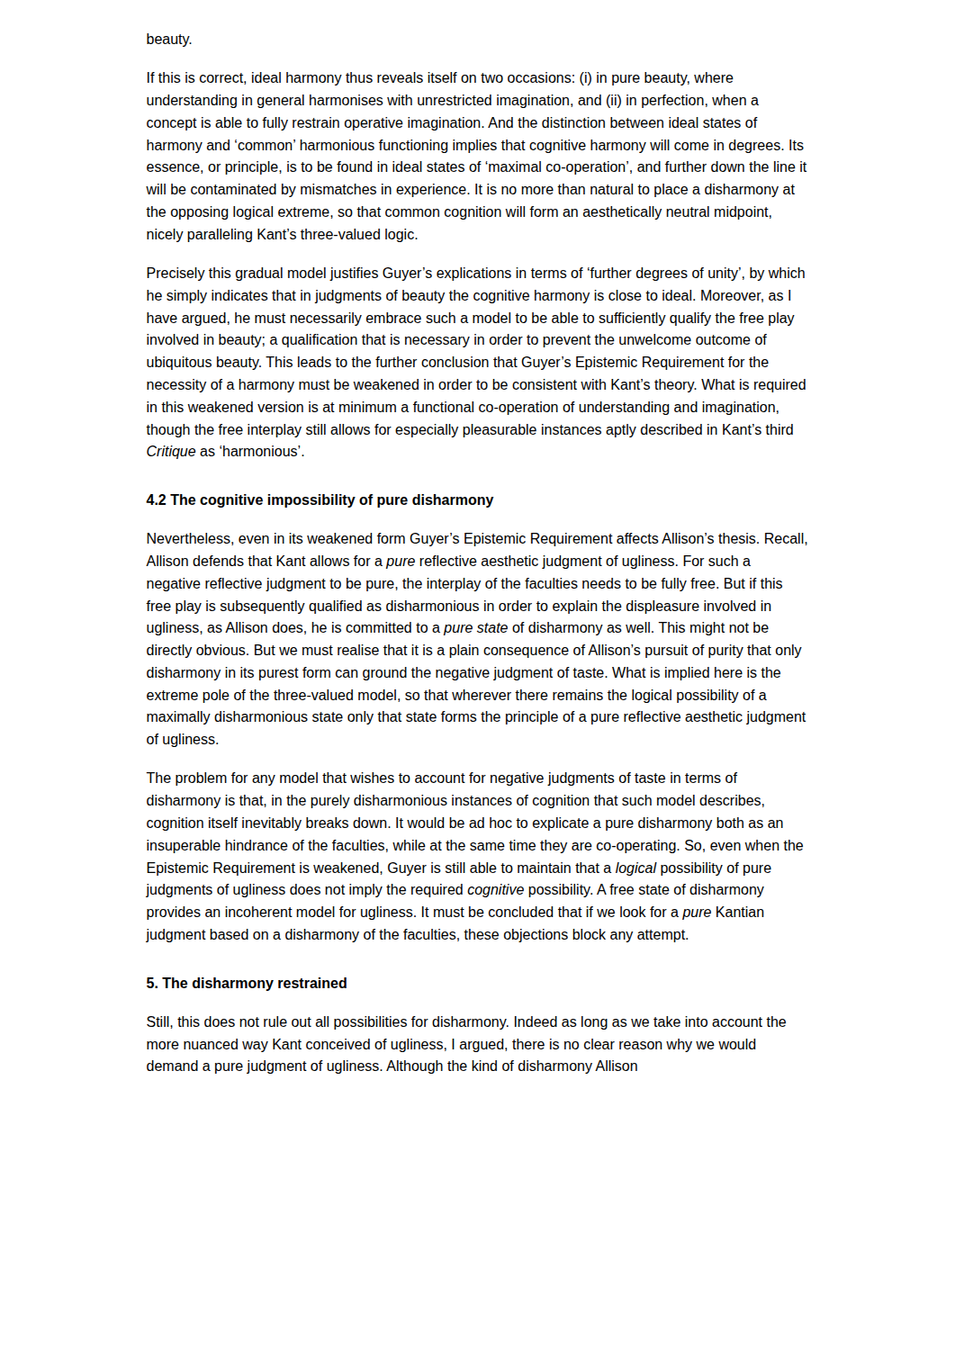beauty.
If this is correct, ideal harmony thus reveals itself on two occasions: (i) in pure beauty, where understanding in general harmonises with unrestricted imagination, and (ii) in perfection, when a concept is able to fully restrain operative imagination. And the distinction between ideal states of harmony and ‘common’ harmonious functioning implies that cognitive harmony will come in degrees. Its essence, or principle, is to be found in ideal states of ‘maximal co-operation’, and further down the line it will be contaminated by mismatches in experience. It is no more than natural to place a disharmony at the opposing logical extreme, so that common cognition will form an aesthetically neutral midpoint, nicely paralleling Kant’s three-valued logic.
Precisely this gradual model justifies Guyer’s explications in terms of ‘further degrees of unity’, by which he simply indicates that in judgments of beauty the cognitive harmony is close to ideal. Moreover, as I have argued, he must necessarily embrace such a model to be able to sufficiently qualify the free play involved in beauty; a qualification that is necessary in order to prevent the unwelcome outcome of ubiquitous beauty. This leads to the further conclusion that Guyer’s Epistemic Requirement for the necessity of a harmony must be weakened in order to be consistent with Kant’s theory. What is required in this weakened version is at minimum a functional co-operation of understanding and imagination, though the free interplay still allows for especially pleasurable instances aptly described in Kant’s third Critique as ‘harmonious’.
4.2 The cognitive impossibility of pure disharmony
Nevertheless, even in its weakened form Guyer’s Epistemic Requirement affects Allison’s thesis. Recall, Allison defends that Kant allows for a pure reflective aesthetic judgment of ugliness. For such a negative reflective judgment to be pure, the interplay of the faculties needs to be fully free. But if this free play is subsequently qualified as disharmonious in order to explain the displeasure involved in ugliness, as Allison does, he is committed to a pure state of disharmony as well. This might not be directly obvious. But we must realise that it is a plain consequence of Allison’s pursuit of purity that only disharmony in its purest form can ground the negative judgment of taste. What is implied here is the extreme pole of the three-valued model, so that wherever there remains the logical possibility of a maximally disharmonious state only that state forms the principle of a pure reflective aesthetic judgment of ugliness.
The problem for any model that wishes to account for negative judgments of taste in terms of disharmony is that, in the purely disharmonious instances of cognition that such model describes, cognition itself inevitably breaks down. It would be ad hoc to explicate a pure disharmony both as an insuperable hindrance of the faculties, while at the same time they are co-operating. So, even when the Epistemic Requirement is weakened, Guyer is still able to maintain that a logical possibility of pure judgments of ugliness does not imply the required cognitive possibility. A free state of disharmony provides an incoherent model for ugliness. It must be concluded that if we look for a pure Kantian judgment based on a disharmony of the faculties, these objections block any attempt.
5. The disharmony restrained
Still, this does not rule out all possibilities for disharmony. Indeed as long as we take into account the more nuanced way Kant conceived of ugliness, I argued, there is no clear reason why we would demand a pure judgment of ugliness. Although the kind of disharmony Allison